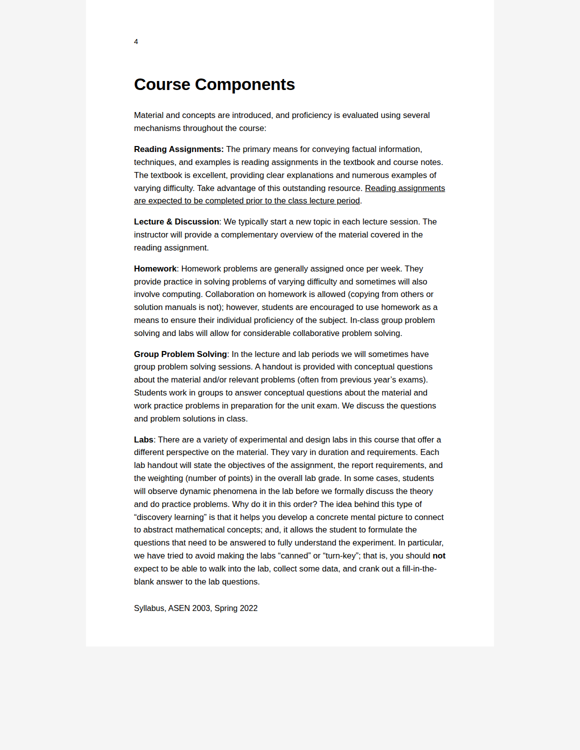4
Course Components
Material and concepts are introduced, and proficiency is evaluated using several mechanisms throughout the course:
Reading Assignments: The primary means for conveying factual information, techniques, and examples is reading assignments in the textbook and course notes. The textbook is excellent, providing clear explanations and numerous examples of varying difficulty. Take advantage of this outstanding resource. Reading assignments are expected to be completed prior to the class lecture period.
Lecture & Discussion: We typically start a new topic in each lecture session. The instructor will provide a complementary overview of the material covered in the reading assignment.
Homework: Homework problems are generally assigned once per week. They provide practice in solving problems of varying difficulty and sometimes will also involve computing. Collaboration on homework is allowed (copying from others or solution manuals is not); however, students are encouraged to use homework as a means to ensure their individual proficiency of the subject. In-class group problem solving and labs will allow for considerable collaborative problem solving.
Group Problem Solving: In the lecture and lab periods we will sometimes have group problem solving sessions. A handout is provided with conceptual questions about the material and/or relevant problems (often from previous year’s exams). Students work in groups to answer conceptual questions about the material and work practice problems in preparation for the unit exam. We discuss the questions and problem solutions in class.
Labs: There are a variety of experimental and design labs in this course that offer a different perspective on the material. They vary in duration and requirements. Each lab handout will state the objectives of the assignment, the report requirements, and the weighting (number of points) in the overall lab grade. In some cases, students will observe dynamic phenomena in the lab before we formally discuss the theory and do practice problems. Why do it in this order? The idea behind this type of “discovery learning” is that it helps you develop a concrete mental picture to connect to abstract mathematical concepts; and, it allows the student to formulate the questions that need to be answered to fully understand the experiment. In particular, we have tried to avoid making the labs “canned” or “turn-key”; that is, you should not expect to be able to walk into the lab, collect some data, and crank out a fill-in-the-blank answer to the lab questions.
Syllabus, ASEN 2003, Spring 2022